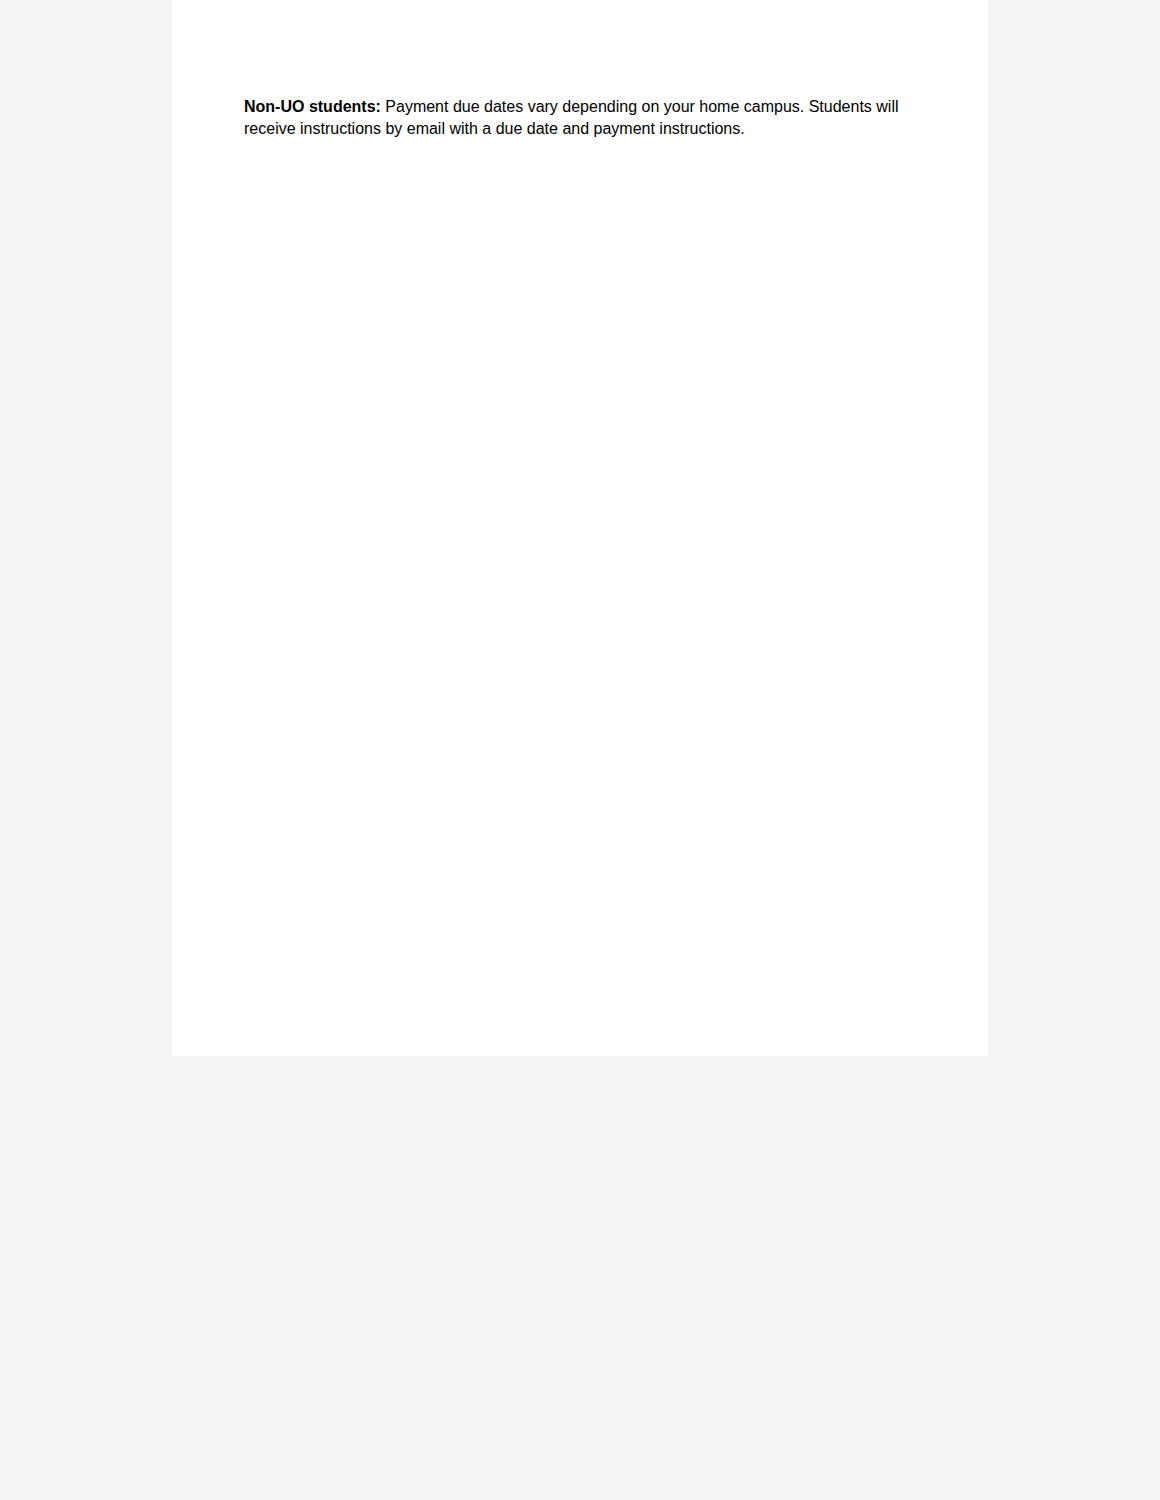Non-UO students: Payment due dates vary depending on your home campus. Students will receive instructions by email with a due date and payment instructions.